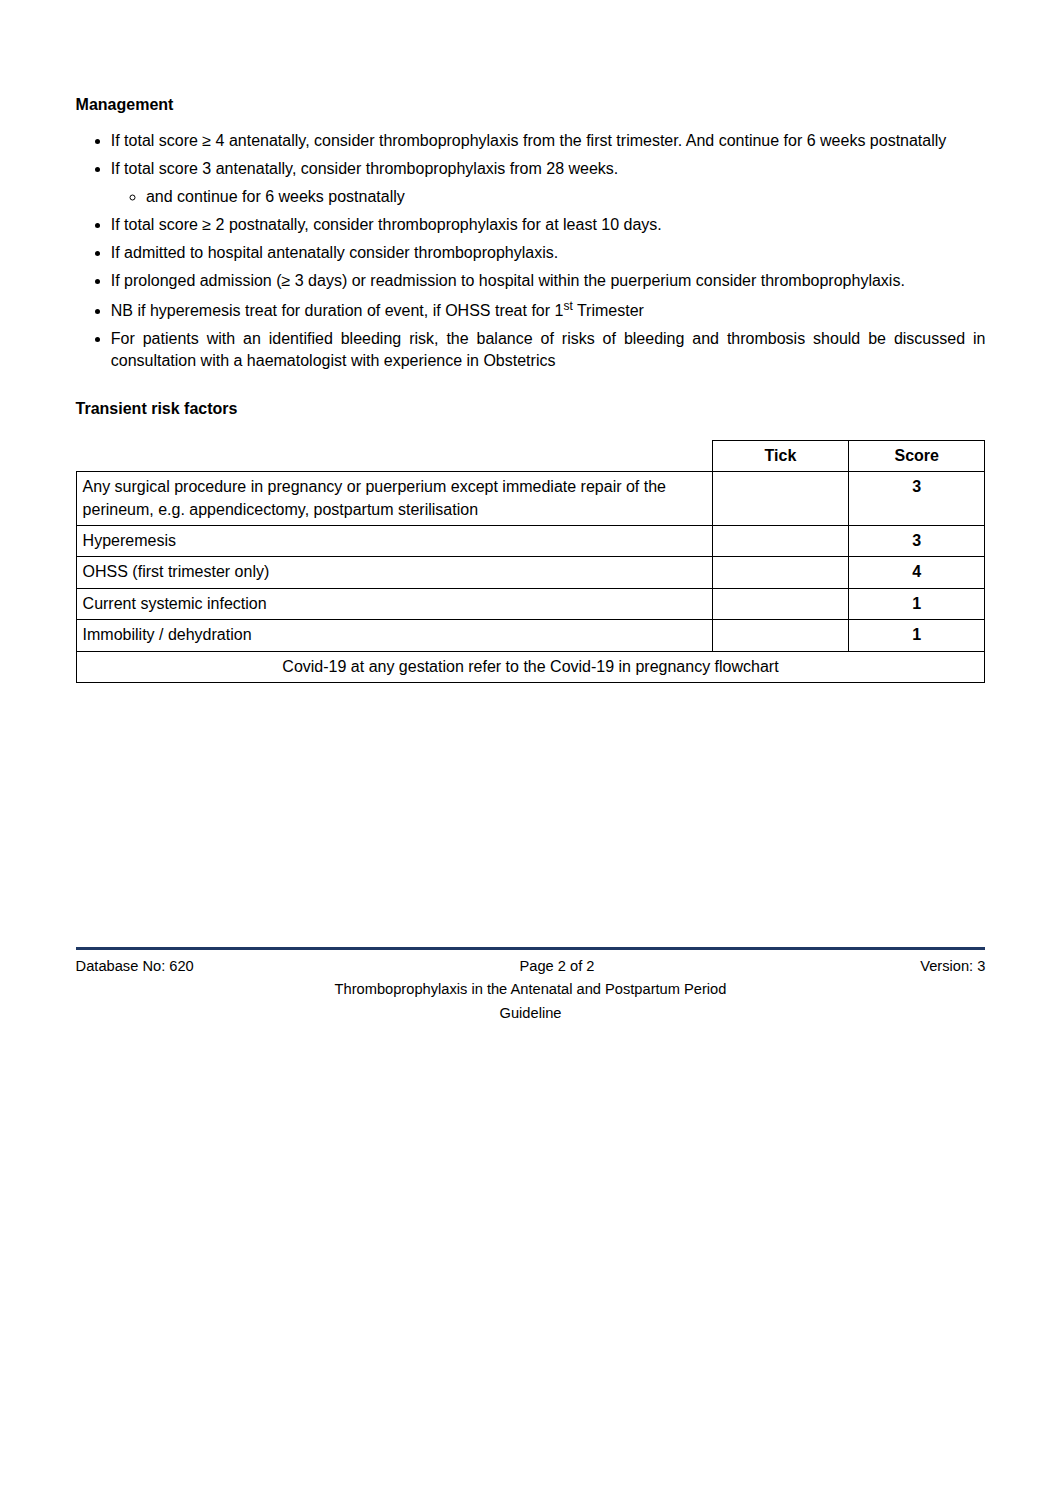Management
If total score ≥ 4 antenatally, consider thromboprophylaxis from the first trimester. And continue for 6 weeks postnatally
If total score 3 antenatally, consider thromboprophylaxis from 28 weeks.
and continue for 6 weeks postnatally
If total score ≥ 2 postnatally, consider thromboprophylaxis for at least 10 days.
If admitted to hospital antenatally consider thromboprophylaxis.
If prolonged admission (≥ 3 days) or readmission to hospital within the puerperium consider thromboprophylaxis.
NB if hyperemesis treat for duration of event, if OHSS treat for 1st Trimester
For patients with an identified bleeding risk, the balance of risks of bleeding and thrombosis should be discussed in consultation with a haematologist with experience in Obstetrics
Transient risk factors
| | Tick | Score |
| --- | --- | --- |
| Any surgical procedure in pregnancy or puerperium except immediate repair of the perineum, e.g. appendicectomy, postpartum sterilisation | | 3 |
| Hyperemesis | | 3 |
| OHSS (first trimester only) | | 4 |
| Current systemic infection | | 1 |
| Immobility / dehydration | | 1 |
| Covid-19 at any gestation refer to the Covid-19 in pregnancy flowchart |
Database No: 620 Page 2 of 2 Version: 3
Thromboprophylaxis in the Antenatal and Postpartum Period
Guideline